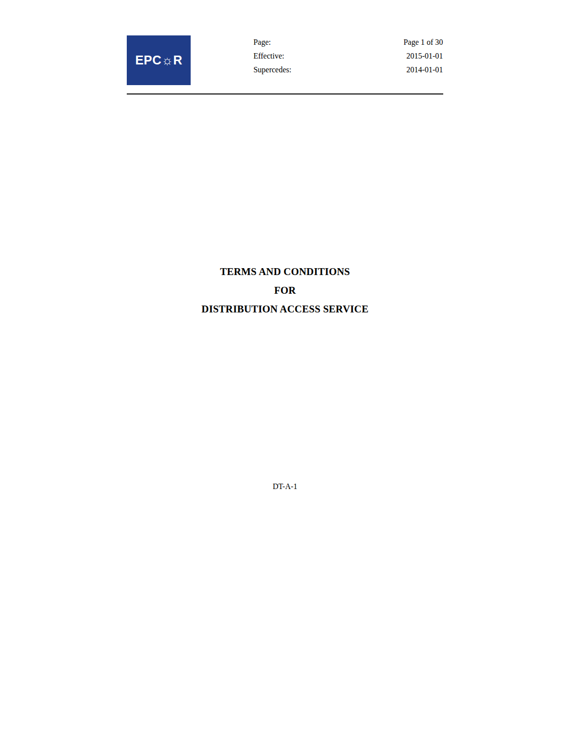| EPC ☼ R | / Page: / Page 1 of 30 / / Effective: / 2015-01-01 / / Supercedes: / 2014-01-01 / |
TERMS AND CONDITIONS
FOR
DISTRIBUTION ACCESS SERVICE
DT-A-1